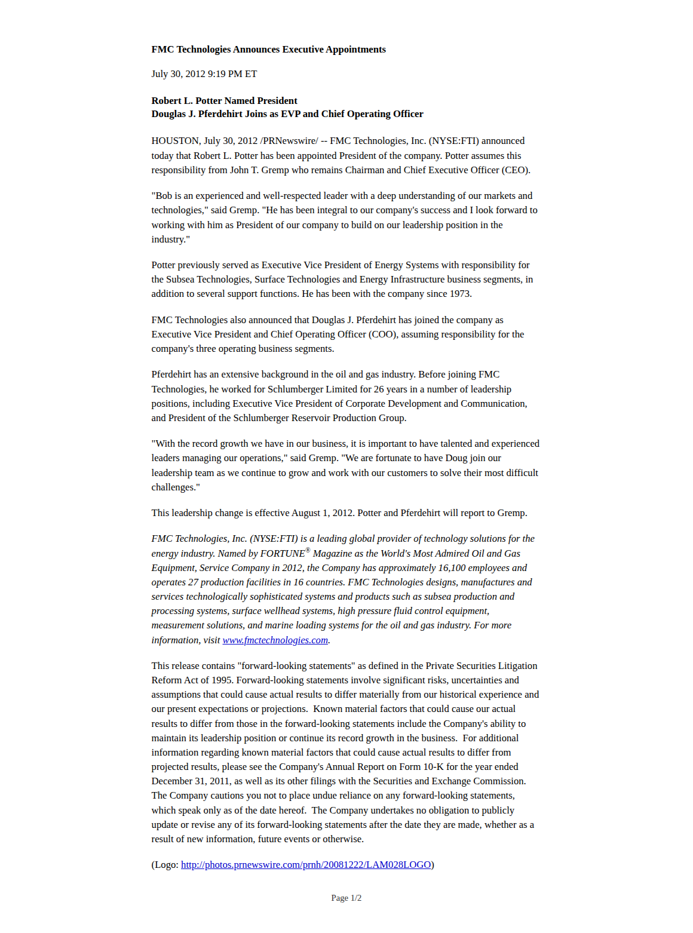FMC Technologies Announces Executive Appointments
July 30, 2012 9:19 PM ET
Robert L. Potter Named President
Douglas J. Pferdehirt Joins as EVP and Chief Operating Officer
HOUSTON, July 30, 2012 /PRNewswire/ -- FMC Technologies, Inc. (NYSE:FTI) announced today that Robert L. Potter has been appointed President of the company. Potter assumes this responsibility from John T. Gremp who remains Chairman and Chief Executive Officer (CEO).
"Bob is an experienced and well-respected leader with a deep understanding of our markets and technologies," said Gremp. "He has been integral to our company's success and I look forward to working with him as President of our company to build on our leadership position in the industry."
Potter previously served as Executive Vice President of Energy Systems with responsibility for the Subsea Technologies, Surface Technologies and Energy Infrastructure business segments, in addition to several support functions. He has been with the company since 1973.
FMC Technologies also announced that Douglas J. Pferdehirt has joined the company as Executive Vice President and Chief Operating Officer (COO), assuming responsibility for the company's three operating business segments.
Pferdehirt has an extensive background in the oil and gas industry. Before joining FMC Technologies, he worked for Schlumberger Limited for 26 years in a number of leadership positions, including Executive Vice President of Corporate Development and Communication, and President of the Schlumberger Reservoir Production Group.
"With the record growth we have in our business, it is important to have talented and experienced leaders managing our operations," said Gremp. "We are fortunate to have Doug join our leadership team as we continue to grow and work with our customers to solve their most difficult challenges."
This leadership change is effective August 1, 2012. Potter and Pferdehirt will report to Gremp.
FMC Technologies, Inc. (NYSE:FTI) is a leading global provider of technology solutions for the energy industry. Named by FORTUNE® Magazine as the World's Most Admired Oil and Gas Equipment, Service Company in 2012, the Company has approximately 16,100 employees and operates 27 production facilities in 16 countries. FMC Technologies designs, manufactures and services technologically sophisticated systems and products such as subsea production and processing systems, surface wellhead systems, high pressure fluid control equipment, measurement solutions, and marine loading systems for the oil and gas industry. For more information, visit www.fmctechnologies.com.
This release contains "forward-looking statements" as defined in the Private Securities Litigation Reform Act of 1995. Forward-looking statements involve significant risks, uncertainties and assumptions that could cause actual results to differ materially from our historical experience and our present expectations or projections. Known material factors that could cause our actual results to differ from those in the forward-looking statements include the Company's ability to maintain its leadership position or continue its record growth in the business. For additional information regarding known material factors that could cause actual results to differ from projected results, please see the Company's Annual Report on Form 10-K for the year ended December 31, 2011, as well as its other filings with the Securities and Exchange Commission. The Company cautions you not to place undue reliance on any forward-looking statements, which speak only as of the date hereof. The Company undertakes no obligation to publicly update or revise any of its forward-looking statements after the date they are made, whether as a result of new information, future events or otherwise.
(Logo: http://photos.prnewswire.com/prnh/20081222/LAM028LOGO)
Page 1/2